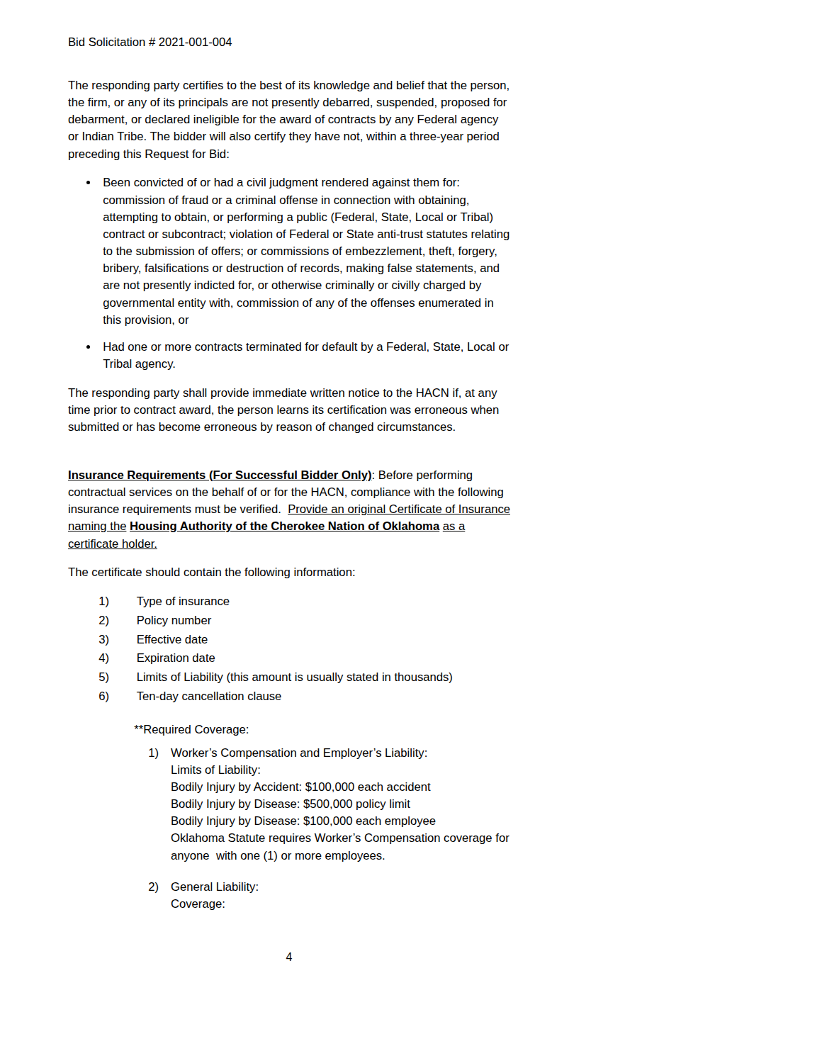Bid Solicitation # 2021-001-004
The responding party certifies to the best of its knowledge and belief that the person, the firm, or any of its principals are not presently debarred, suspended, proposed for debarment, or declared ineligible for the award of contracts by any Federal agency or Indian Tribe. The bidder will also certify they have not, within a three-year period preceding this Request for Bid:
Been convicted of or had a civil judgment rendered against them for: commission of fraud or a criminal offense in connection with obtaining, attempting to obtain, or performing a public (Federal, State, Local or Tribal) contract or subcontract; violation of Federal or State anti-trust statutes relating to the submission of offers; or commissions of embezzlement, theft, forgery, bribery, falsifications or destruction of records, making false statements, and are not presently indicted for, or otherwise criminally or civilly charged by governmental entity with, commission of any of the offenses enumerated in this provision, or
Had one or more contracts terminated for default by a Federal, State, Local or Tribal agency.
The responding party shall provide immediate written notice to the HACN if, at any time prior to contract award, the person learns its certification was erroneous when submitted or has become erroneous by reason of changed circumstances.
Insurance Requirements (For Successful Bidder Only): Before performing contractual services on the behalf of or for the HACN, compliance with the following insurance requirements must be verified. Provide an original Certificate of Insurance naming the Housing Authority of the Cherokee Nation of Oklahoma as a certificate holder.
The certificate should contain the following information:
1) Type of insurance
2) Policy number
3) Effective date
4) Expiration date
5) Limits of Liability (this amount is usually stated in thousands)
6) Ten-day cancellation clause
**Required Coverage:
1) Worker’s Compensation and Employer’s Liability: Limits of Liability: Bodily Injury by Accident: $100,000 each accident Bodily Injury by Disease: $500,000 policy limit Bodily Injury by Disease: $100,000 each employee Oklahoma Statute requires Worker’s Compensation coverage for anyone with one (1) or more employees.
2) General Liability: Coverage:
4